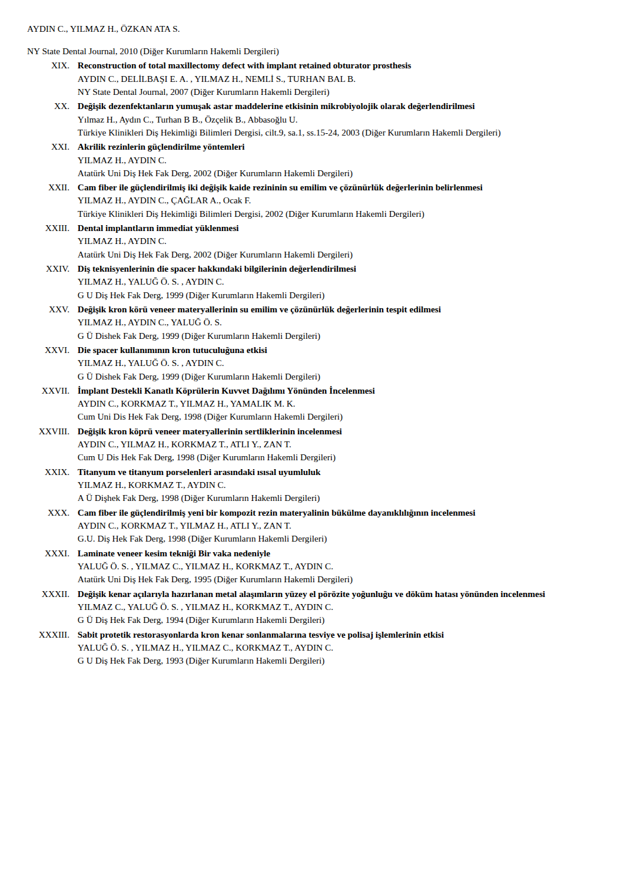AYDIN C., YILMAZ H., ÖZKAN ATA S.
NY State Dental Journal, 2010 (Diğer Kurumların Hakemli Dergileri)
XIX.
Reconstruction of total maxillectomy defect with implant retained obturator prosthesis
AYDIN C., DELİLBAŞI E. A. , YILMAZ H., NEMLİ S., TURHAN BAL B.
NY State Dental Journal, 2007 (Diğer Kurumların Hakemli Dergileri)
XX.
Değişik dezenfektanların yumuşak astar maddelerine etkisinin mikrobiyolojik olarak değerlendirilmesi
Yılmaz H., Aydın C., Turhan B B., Özçelik B., Abbasoğlu U.
Türkiye Klinikleri Diş Hekimliği Bilimleri Dergisi, cilt.9, sa.1, ss.15-24, 2003 (Diğer Kurumların Hakemli Dergileri)
XXI.
Akrilik rezinlerin güçlendirilme yöntemleri
YILMAZ H., AYDIN C.
Atatürk Uni Diş Hek Fak Derg, 2002 (Diğer Kurumların Hakemli Dergileri)
XXII.
Cam fiber ile güçlendirilmiş iki değişik kaide rezininin su emilim ve çözünürlük değerlerinin belirlenmesi
YILMAZ H., AYDIN C., ÇAĞLAR A., Ocak F.
Türkiye Klinikleri Diş Hekimliği Bilimleri Dergisi, 2002 (Diğer Kurumların Hakemli Dergileri)
XXIII.
Dental implantların immediat yüklenmesi
YILMAZ H., AYDIN C.
Atatürk Uni Diş Hek Fak Derg, 2002 (Diğer Kurumların Hakemli Dergileri)
XXIV.
Diş teknisyenlerinin die spacer hakkındaki bilgilerinin değerlendirilmesi
YILMAZ H., YALUĞ Ö. S. , AYDIN C.
G U Diş Hek Fak Derg, 1999 (Diğer Kurumların Hakemli Dergileri)
XXV.
Değişik kron körü veneer materyallerinin su emilim ve çözünürlük değerlerinin tespit edilmesi
YILMAZ H., AYDIN C., YALUĞ Ö. S.
G Ü Dishek Fak Derg, 1999 (Diğer Kurumların Hakemli Dergileri)
XXVI.
Die spacer kullanımının kron tutuculuğuna etkisi
YILMAZ H., YALUĞ Ö. S. , AYDIN C.
G Ü Dishek Fak Derg, 1999 (Diğer Kurumların Hakemli Dergileri)
XXVII.
İmplant Destekli Kanatlı Köprülerin Kuvvet Dağılımı Yönünden İncelenmesi
AYDIN C., KORKMAZ T., YILMAZ H., YAMALIK M. K.
Cum Uni Dis Hek Fak Derg, 1998 (Diğer Kurumların Hakemli Dergileri)
XXVIII.
Değişik kron köprü veneer materyallerinin sertliklerinin incelenmesi
AYDIN C., YILMAZ H., KORKMAZ T., ATLI Y., ZAN T.
Cum U Dis Hek Fak Derg, 1998 (Diğer Kurumların Hakemli Dergileri)
XXIX.
Titanyum ve titanyum porselenleri arasındaki ısısal uyumluluk
YILMAZ H., KORKMAZ T., AYDIN C.
A Ü Dişhek Fak Derg, 1998 (Diğer Kurumların Hakemli Dergileri)
XXX.
Cam fiber ile güçlendirilmiş yeni bir kompozit rezin materyalinin bükülme dayanıklılığının incelenmesi
AYDIN C., KORKMAZ T., YILMAZ H., ATLI Y., ZAN T.
G.U. Diş Hek Fak Derg, 1998 (Diğer Kurumların Hakemli Dergileri)
XXXI.
Laminate veneer kesim tekniği Bir vaka nedeniyle
YALUĞ Ö. S. , YILMAZ C., YILMAZ H., KORKMAZ T., AYDIN C.
Atatürk Uni Diş Hek Fak Derg, 1995 (Diğer Kurumların Hakemli Dergileri)
XXXII.
Değişik kenar açılarıyla hazırlanan metal alaşımların yüzey el pörözite yoğunluğu ve döküm hatası yönünden incelenmesi
YILMAZ C., YALUĞ Ö. S. , YILMAZ H., KORKMAZ T., AYDIN C.
G Ü Diş Hek Fak Derg, 1994 (Diğer Kurumların Hakemli Dergileri)
XXXIII.
Sabit protetik restorasyonlarda kron kenar sonlanmalarına tesviye ve polisaj işlemlerinin etkisi
YALUĞ Ö. S. , YILMAZ H., YILMAZ C., KORKMAZ T., AYDIN C.
G U Diş Hek Fak Derg, 1993 (Diğer Kurumların Hakemli Dergileri)